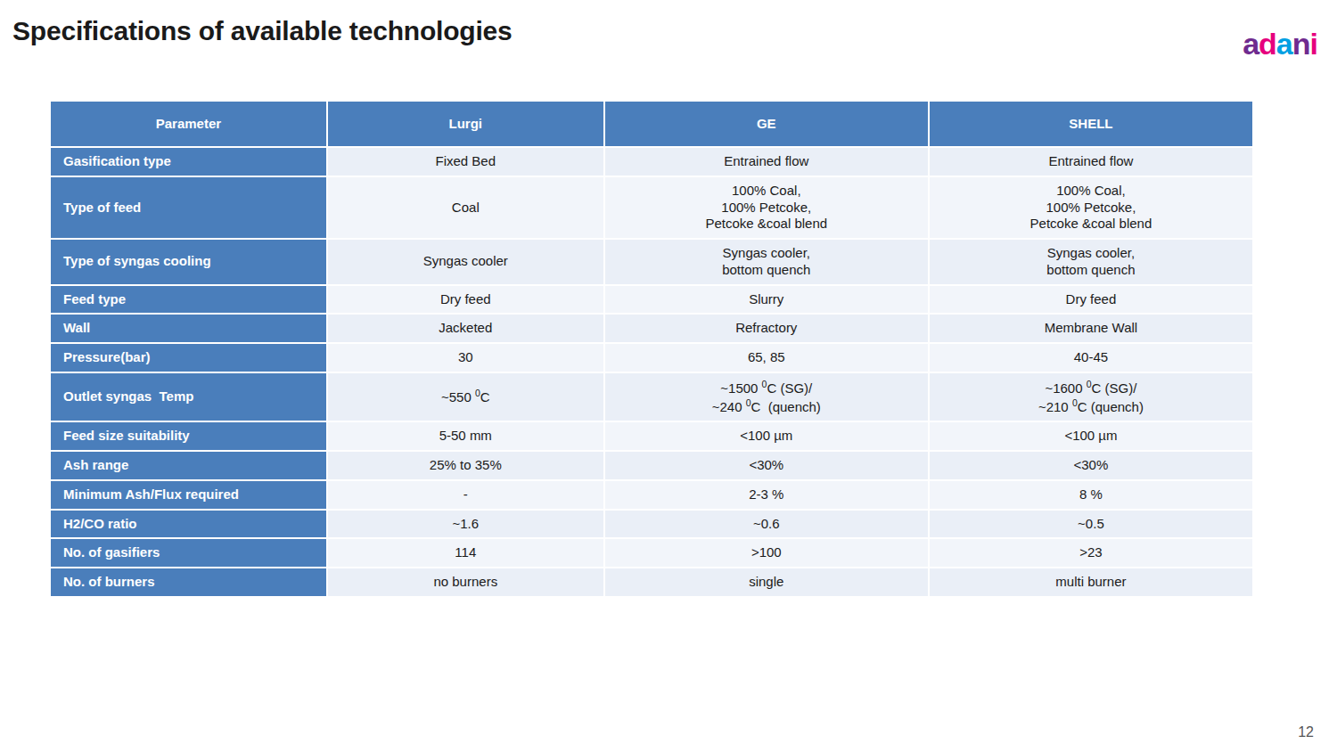Specifications of available technologies
adani
| Parameter | Lurgi | GE | SHELL |
| --- | --- | --- | --- |
| Gasification type | Fixed Bed | Entrained flow | Entrained flow |
| Type of feed | Coal | 100% Coal, 100% Petcoke, Petcoke &coal blend | 100% Coal, 100% Petcoke, Petcoke &coal blend |
| Type of syngas cooling | Syngas cooler | Syngas cooler, bottom quench | Syngas cooler, bottom quench |
| Feed type | Dry feed | Slurry | Dry feed |
| Wall | Jacketed | Refractory | Membrane Wall |
| Pressure(bar) | 30 | 65, 85 | 40-45 |
| Outlet syngas Temp | ~550 0 C | ~1500 0 C (SG)/ ~240 0 C (quench) | ~1600 0 C (SG)/ ~210 0 C (quench) |
| Feed size suitability | 5-50 mm | <100 µm | <100 µm |
| Ash range | 25% to 35% | <30% | <30% |
| Minimum Ash/Flux required | - | 2-3 % | 8 % |
| H2/CO ratio | ~1.6 | ~0.6 | ~0.5 |
| No. of gasifiers | 114 | >100 | >23 |
| No. of burners | no burners | single | multi burner |
12